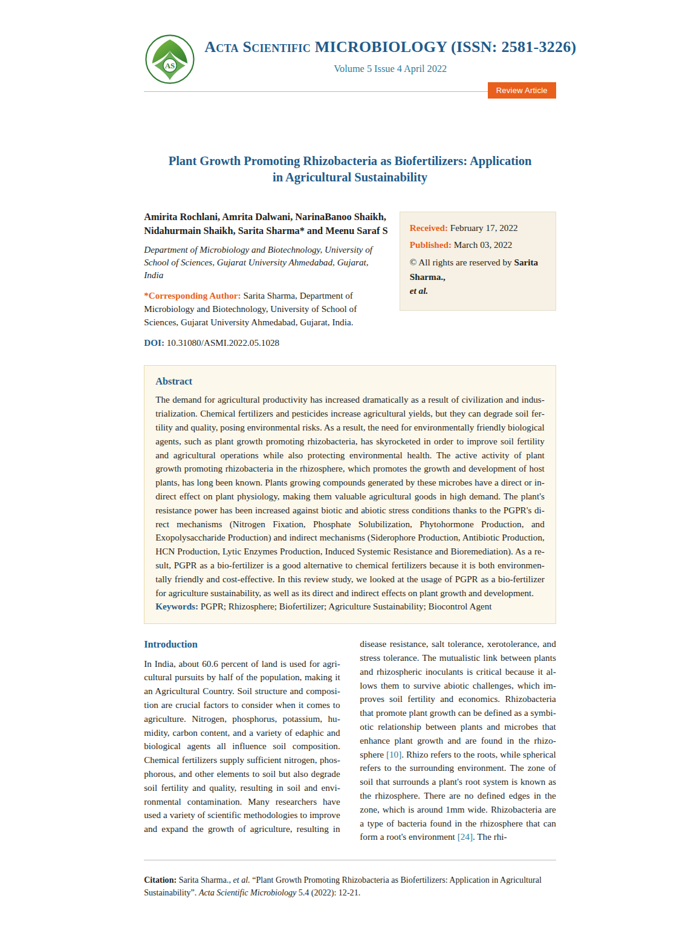AS
Acta Scientific MICROBIOLOGY (ISSN: 2581-3226)
Volume 5 Issue 4 April 2022
Review Article
Plant Growth Promoting Rhizobacteria as Biofertilizers: Application
in Agricultural Sustainability
Amirita Rochlani, Amrita Dalwani, NarinaBanoo Shaikh,
Nidahurmain Shaikh, Sarita Sharma* and Meenu Saraf S
Department of Microbiology and Biotechnology, University of School of Sciences, Gujarat University Ahmedabad, Gujarat, India
*Corresponding Author: Sarita Sharma, Department of Microbiology and Biotechnology, University of School of Sciences, Gujarat University Ahmedabad, Gujarat, India.
DOI: 10.31080/ASMI.2022.05.1028
Received: February 17, 2022
Published: March 03, 2022
© All rights are reserved by Sarita Sharma.,
et al.
Abstract
The demand for agricultural productivity has increased dramatically as a result of civilization and industrialization. Chemical fertilizers and pesticides increase agricultural yields, but they can degrade soil fertility and quality, posing environmental risks. As a result, the need for environmentally friendly biological agents, such as plant growth promoting rhizobacteria, has skyrocketed in order to improve soil fertility and agricultural operations while also protecting environmental health. The active activity of plant growth promoting rhizobacteria in the rhizosphere, which promotes the growth and development of host plants, has long been known. Plants growing compounds generated by these microbes have a direct or indirect effect on plant physiology, making them valuable agricultural goods in high demand. The plant's resistance power has been increased against biotic and abiotic stress conditions thanks to the PGPR's direct mechanisms (Nitrogen Fixation, Phosphate Solubilization, Phytohormone Production, and Exopolysaccharide Production) and indirect mechanisms (Siderophore Production, Antibiotic Production, HCN Production, Lytic Enzymes Production, Induced Systemic Resistance and Bioremediation). As a result, PGPR as a bio-fertilizer is a good alternative to chemical fertilizers because it is both environmentally friendly and cost-effective. In this review study, we looked at the usage of PGPR as a bio-fertilizer for agriculture sustainability, as well as its direct and indirect effects on plant growth and development.
Keywords: PGPR; Rhizosphere; Biofertilizer; Agriculture Sustainability; Biocontrol Agent
Introduction
In India, about 60.6 percent of land is used for agricultural pursuits by half of the population, making it an Agricultural Country. Soil structure and composition are crucial factors to consider when it comes to agriculture. Nitrogen, phosphorus, potassium, humidity, carbon content, and a variety of edaphic and biological agents all influence soil composition. Chemical fertilizers supply sufficient nitrogen, phosphorous, and other elements to soil but also degrade soil fertility and quality, resulting in soil and environmental contamination. Many researchers have used a variety of scientific methodologies to improve and expand the growth of agriculture, resulting in disease resistance, salt tolerance, xerotolerance, and stress tolerance. The mutualistic link between plants and rhizospheric inoculants is critical because it allows them to survive abiotic challenges, which improves soil fertility and economics. Rhizobacteria that promote plant growth can be defined as a symbiotic relationship between plants and microbes that enhance plant growth and are found in the rhizosphere [10]. Rhizo refers to the roots, while spherical refers to the surrounding environment. The zone of soil that surrounds a plant's root system is known as the rhizosphere. There are no defined edges in the zone, which is around 1mm wide. Rhizobacteria are a type of bacteria found in the rhizosphere that can form a root's environment [24]. The rhi-
Citation: Sarita Sharma., et al. “Plant Growth Promoting Rhizobacteria as Biofertilizers: Application in Agricultural Sustainability”. Acta Scientific Microbiology 5.4 (2022): 12-21.